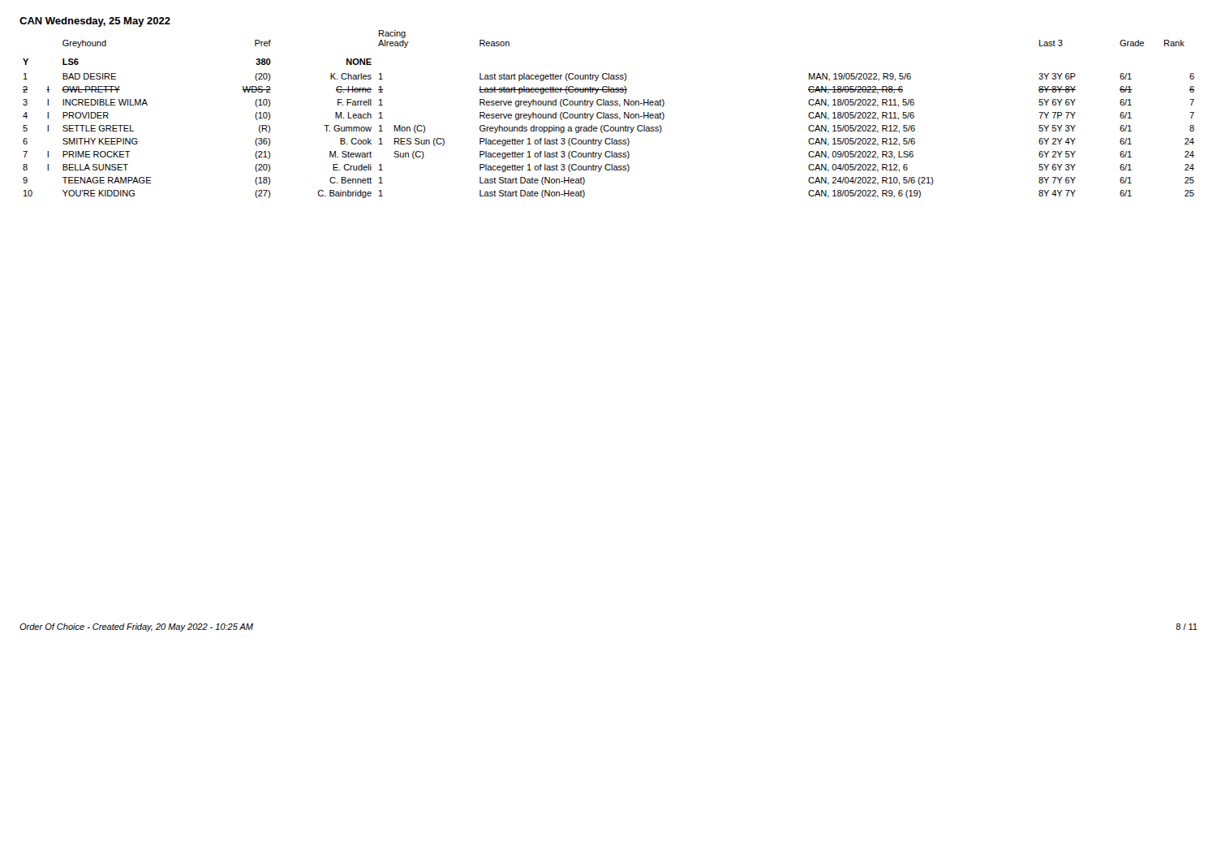CAN Wednesday, 25 May 2022
| | | Greyhound | Pref | | Racing Already | Reason | | Last 3 | Grade | Rank |
| --- | --- | --- | --- | --- | --- | --- | --- | --- | --- | --- |
| Y | | LS6 | 380 | NONE | | | | | | | |
| 1 | | BAD DESIRE | (20) | K. Charles | 1 | | Last start placegetter (Country Class) | MAN, 19/05/2022, R9, 5/6 | 3Y 3Y 6P | 6/1 | 6 |
| 2 | I | OWL PRETTY | WDS 2 | C. Horne | 1 | | Last start placegetter (Country Class) | CAN, 18/05/2022, R8, 6 | 8Y 8Y 8Y | 6/1 | 6 |
| 3 | I | INCREDIBLE WILMA | (10) | F. Farrell | 1 | | Reserve greyhound (Country Class, Non-Heat) | CAN, 18/05/2022, R11, 5/6 | 5Y 6Y 6Y | 6/1 | 7 |
| 4 | I | PROVIDER | (10) | M. Leach | 1 | | Reserve greyhound (Country Class, Non-Heat) | CAN, 18/05/2022, R11, 5/6 | 7Y 7P 7Y | 6/1 | 7 |
| 5 | I | SETTLE GRETEL | (R) | T. Gummow | 1 | Mon (C) | Greyhounds dropping a grade (Country Class) | CAN, 15/05/2022, R12, 5/6 | 5Y 5Y 3Y | 6/1 | 8 |
| 6 | | SMITHY KEEPING | (36) | B. Cook | 1 | RES Sun (C) | Placegetter 1 of last 3 (Country Class) | CAN, 15/05/2022, R12, 5/6 | 6Y 2Y 4Y | 6/1 | 24 |
| 7 | I | PRIME ROCKET | (21) | M. Stewart | | Sun (C) | Placegetter 1 of last 3 (Country Class) | CAN, 09/05/2022, R3, LS6 | 6Y 2Y 5Y | 6/1 | 24 |
| 8 | I | BELLA SUNSET | (20) | E. Crudeli | 1 | | Placegetter 1 of last 3 (Country Class) | CAN, 04/05/2022, R12, 6 | 5Y 6Y 3Y | 6/1 | 24 |
| 9 | | TEENAGE RAMPAGE | (18) | C. Bennett | 1 | | Last Start Date (Non-Heat) | CAN, 24/04/2022, R10, 5/6 (21) | 8Y 7Y 6Y | 6/1 | 25 |
| 10 | | YOU'RE KIDDING | (27) | C. Bainbridge | 1 | | Last Start Date (Non-Heat) | CAN, 18/05/2022, R9, 6 (19) | 8Y 4Y 7Y | 6/1 | 25 |
Order Of Choice - Created Friday, 20 May 2022 - 10:25 AM
8 / 11